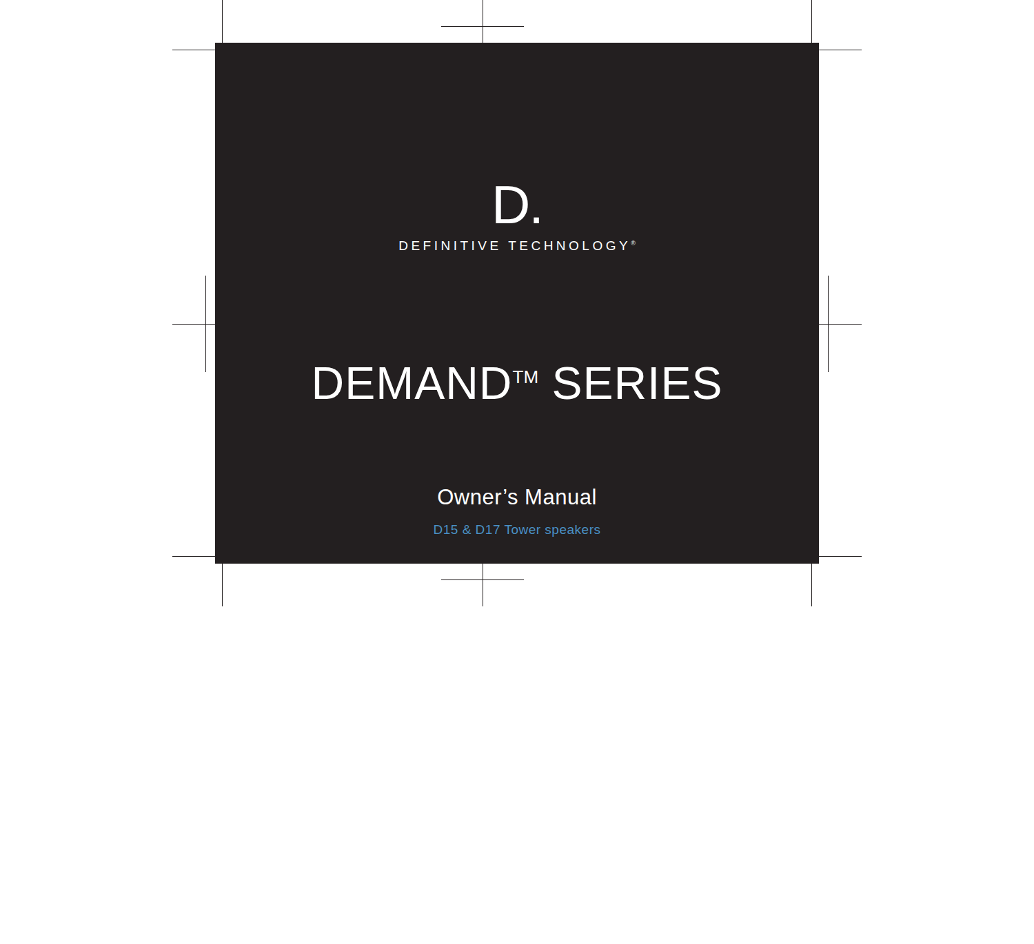D.
DEFINITIVE TECHNOLOGY®
DEMANDTM SERIES
Owner’s Manual
D15 & D17 Tower speakers